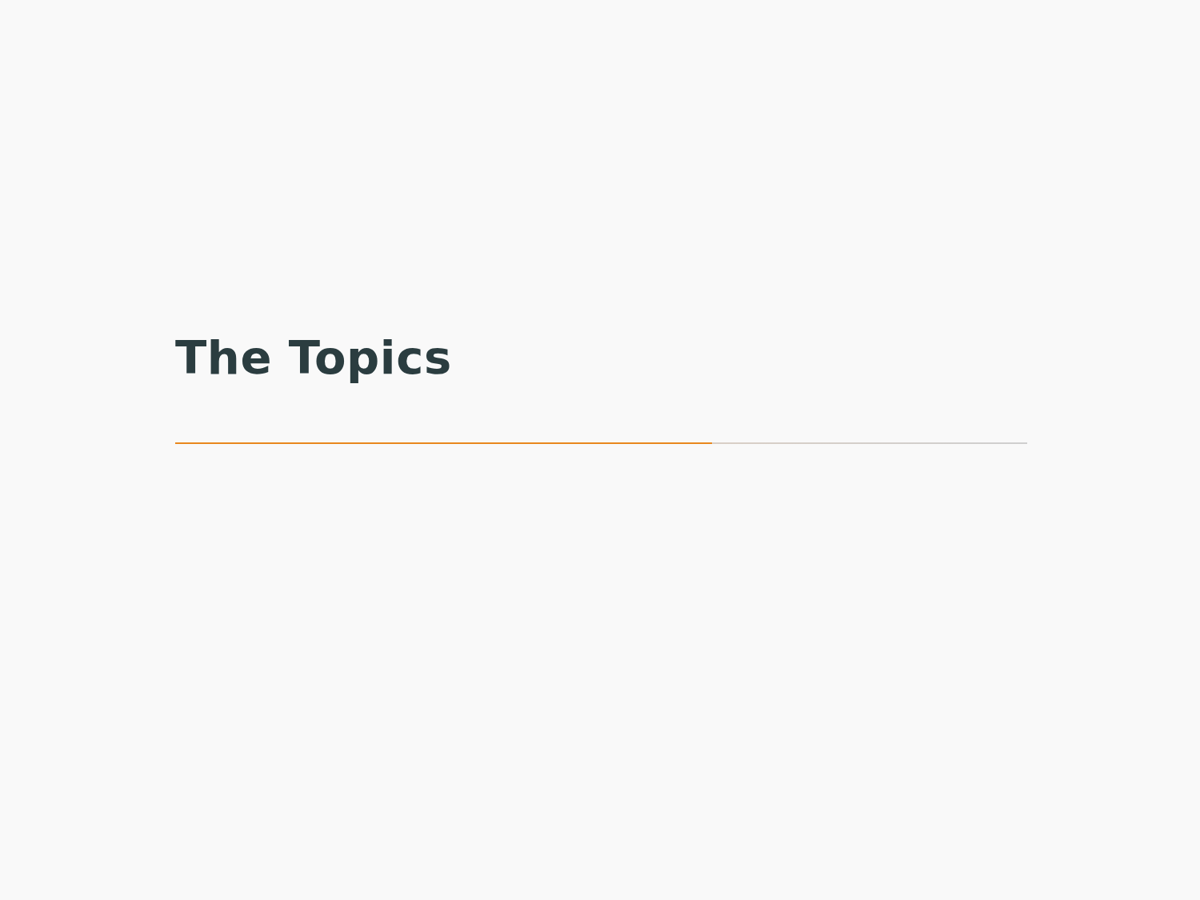The Topics